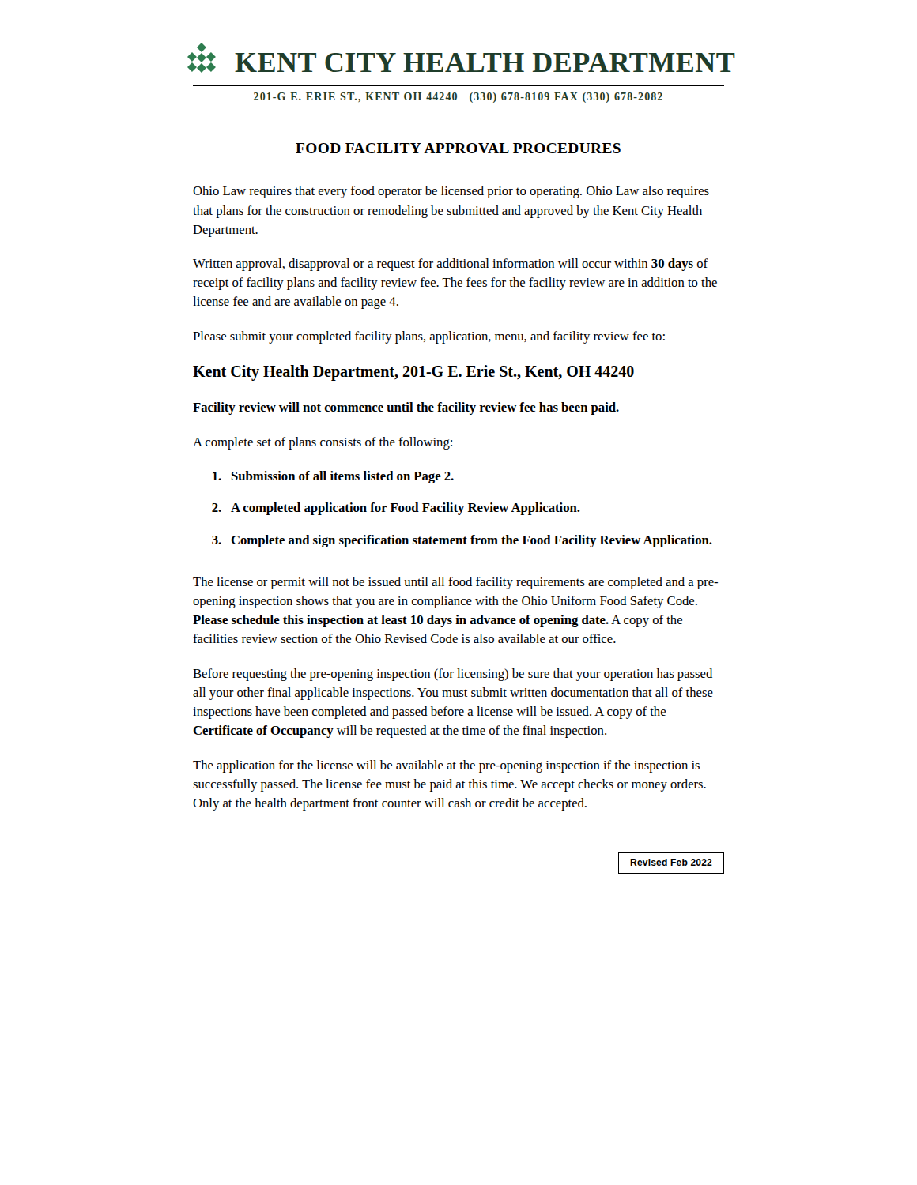KENT CITY HEALTH DEPARTMENT
201-G E. ERIE ST., KENT OH 44240 (330) 678-8109 FAX (330) 678-2082
FOOD FACILITY APPROVAL PROCEDURES
Ohio Law requires that every food operator be licensed prior to operating. Ohio Law also requires that plans for the construction or remodeling be submitted and approved by the Kent City Health Department.
Written approval, disapproval or a request for additional information will occur within 30 days of receipt of facility plans and facility review fee. The fees for the facility review are in addition to the license fee and are available on page 4.
Please submit your completed facility plans, application, menu, and facility review fee to:
Kent City Health Department, 201-G E. Erie St., Kent, OH 44240
Facility review will not commence until the facility review fee has been paid.
A complete set of plans consists of the following:
Submission of all items listed on Page 2.
A completed application for Food Facility Review Application.
Complete and sign specification statement from the Food Facility Review Application.
The license or permit will not be issued until all food facility requirements are completed and a pre-opening inspection shows that you are in compliance with the Ohio Uniform Food Safety Code. Please schedule this inspection at least 10 days in advance of opening date. A copy of the facilities review section of the Ohio Revised Code is also available at our office.
Before requesting the pre-opening inspection (for licensing) be sure that your operation has passed all your other final applicable inspections. You must submit written documentation that all of these inspections have been completed and passed before a license will be issued. A copy of the Certificate of Occupancy will be requested at the time of the final inspection.
The application for the license will be available at the pre-opening inspection if the inspection is successfully passed. The license fee must be paid at this time. We accept checks or money orders. Only at the health department front counter will cash or credit be accepted.
Revised Feb 2022